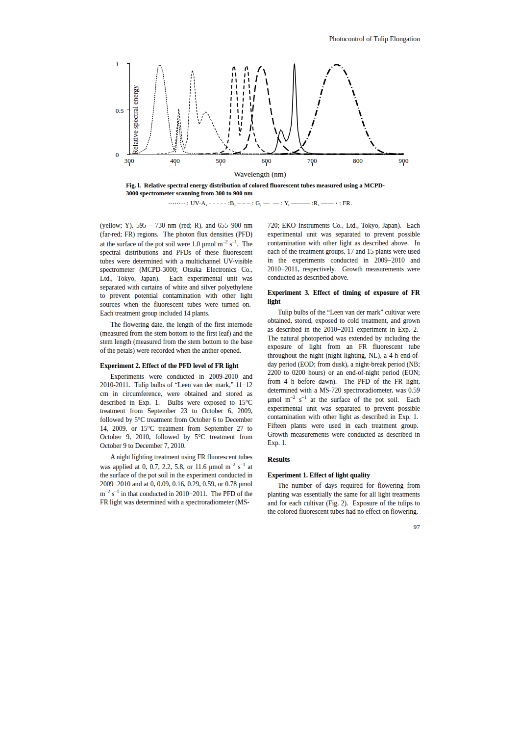Photocontrol of Tulip Elongation
Relative spectral energy
1 0.5 0
300 400 500 600 700 800 900
Wavelength (nm)
Fig. l. Relative spectral energy distribution of colored fluorescent tubes measured using a MCPD-3000 spectrometer scanning from 300 to 900 nm
········ : UV-A, - - - - - :B, – – – : G, — — : Y, ——— :R, —— · : FR.
(yellow; Y), 595 – 730 nm (red; R), and 655–900 nm (far-red; FR) regions. The photon flux densities (PFD) at the surface of the pot soil were 1.0 μmol m–2 s–1. The spectral distributions and PFDs of these fluorescent tubes were determined with a multichannel UV-visible spectrometer (MCPD-3000; Otsuka Electronics Co., Ltd., Tokyo, Japan). Each experimental unit was separated with curtains of white and silver polyethylene to prevent potential contamination with other light sources when the fluorescent tubes were turned on. Each treatment group included 14 plants.
The flowering date, the length of the first internode (measured from the stem bottom to the first leaf) and the stem length (measured from the stem bottom to the base of the petals) were recorded when the anther opened.
Experiment 2. Effect of the PFD level of FR light
Experiments were conducted in 2009-2010 and 2010-2011. Tulip bulbs of “Leen van der mark,” 11−12 cm in circumference, were obtained and stored as described in Exp. 1. Bulbs were exposed to 15°C treatment from September 23 to October 6, 2009, followed by 5°C treatment from October 6 to December 14, 2009, or 15°C treatment from September 27 to October 9, 2010, followed by 5°C treatment from October 9 to December 7, 2010.
A night lighting treatment using FR fluorescent tubes was applied at 0, 0.7, 2.2, 5.8, or 11.6 μmol m–2 s–1 at the surface of the pot soil in the experiment conducted in 2009−2010 and at 0, 0.09, 0.16, 0.29, 0.59, or 0.78 μmol m–2 s–1 in that conducted in 2010−2011. The PFD of the FR light was determined with a spectroradiometer (MS-
720; EKO Instruments Co., Ltd., Tokyo, Japan). Each experimental unit was separated to prevent possible contamination with other light as described above. In each of the treatment groups, 17 and 15 plants were used in the experiments conducted in 2009−2010 and 2010−2011, respectively. Growth measurements were conducted as described above.
Experiment 3. Effect of timing of exposure of FR light
Tulip bulbs of the “Leen van der mark” cultivar were obtained, stored, exposed to cold treatment, and grown as described in the 2010−2011 experiment in Exp. 2. The natural photoperiod was extended by including the exposure of light from an FR fluorescent tube throughout the night (night lighting, NL), a 4-h end-of-day period (EOD; from dusk), a night-break period (NB; 2200 to 0200 hours) or an end-of-night period (EON; from 4 h before dawn). The PFD of the FR light, determined with a MS-720 spectroradiometer, was 0.59 μmol m–2 s–1 at the surface of the pot soil. Each experimental unit was separated to prevent possible contamination with other light as described in Exp. 1. Fifteen plants were used in each treatment group. Growth measurements were conducted as described in Exp. 1.
Results
Experiment 1. Effect of light quality
The number of days required for flowering from planting was essentially the same for all light treatments and for each cultivar (Fig. 2). Exposure of the tulips to the colored fluorescent tubes had no effect on flowering.
97